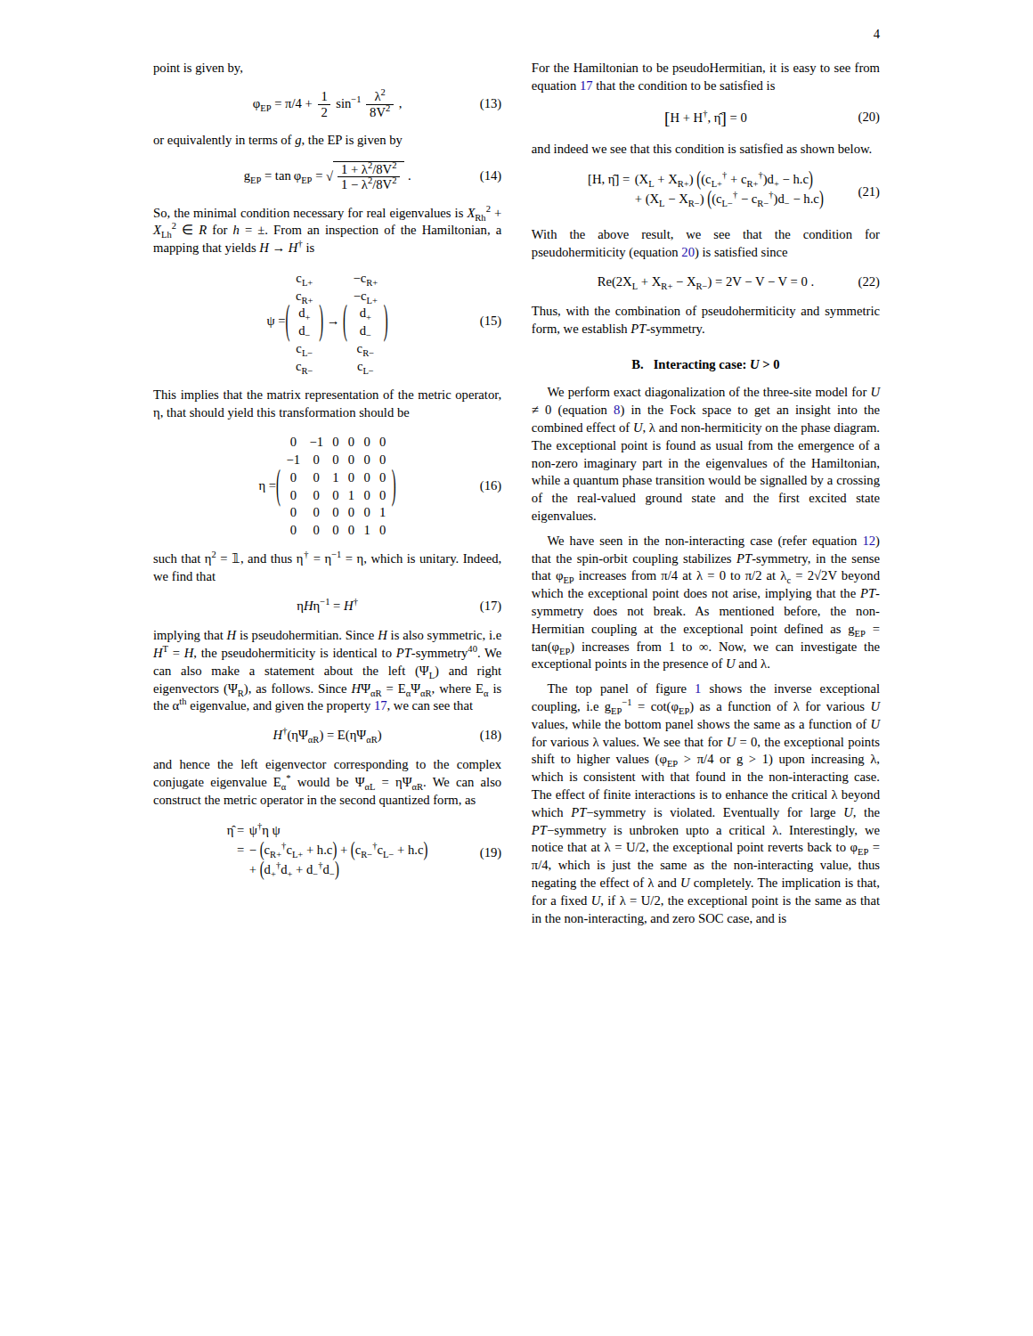4
point is given by,
φEP = π/4 + 12 sin−1 λ28V2 , (13)
or equivalently in terms of g, the EP is given by
gEP = tan φEP = √1 + λ2/8V21 − λ2/8V2 . (14)
So, the minimal condition necessary for real eigenvalues is XRh2 + XLh2 ∈ R for h = ±. From an inspection of the Hamiltonian, a mapping that yields H → H† is
ψ = (
| c L+ |
| c R+ |
| d + |
| d − |
| c L− |
| c R− |
) → (
| −c R+ |
| −c L+ |
| d + |
| d − |
| c R− |
| c L− |
) (15)
This implies that the matrix representation of the metric operator, η, that should yield this transformation should be
η = (
| 0 | −1 | 0 | 0 | 0 | 0 |
| −1 | 0 | 0 | 0 | 0 | 0 |
| 0 | 0 | 1 | 0 | 0 | 0 |
| 0 | 0 | 0 | 1 | 0 | 0 |
| 0 | 0 | 0 | 0 | 0 | 1 |
| 0 | 0 | 0 | 0 | 1 | 0 |
) (16)
such that η2 = 𝟙, and thus η† = η−1 = η, which is unitary. Indeed, we find that
ηHη−1 = H† (17)
implying that H is pseudohermitian. Since H is also symmetric, i.e HT = H, the pseudohermiticity is identical to PT-symmetry40. We can also make a statement about the left (ΨL) and right eigenvectors (ΨR), as follows. Since HΨαR = EαΨαR, where Eα is the αth eigenvalue, and given the property 17, we can see that
H†(ηΨαR) = E(ηΨαR) (18)
and hence the left eigenvector corresponding to the complex conjugate eigenvalue Eα* would be ΨαL = ηΨαR. We can also construct the metric operator in the second quantized form, as
| η̂ = | ψ † η ψ |
| = | − ( c R+ † c L+ + h.c ) + ( c R− † c L− + h.c ) |
| | + ( d + † d + + d − † d − ) |
(19)
For the Hamiltonian to be pseudoHermitian, it is easy to see from equation 17 that the condition to be satisfied is
[H + H†, η̂] = 0 (20)
and indeed we see that this condition is satisfied as shown below.
| [H, η̂] = | (X L + X R+ ) ( (c L+ † + c R+ † )d + − h.c ) |
| | + (X L − X R− ) ( (c L− † − c R− † )d − − h.c ) |
(21)
With the above result, we see that the condition for pseudohermiticity (equation 20) is satisfied since
Re(2XL + XR+ − XR−) = 2V − V − V = 0 . (22)
Thus, with the combination of pseudohermiticity and symmetric form, we establish PT-symmetry.
B. Interacting case: U > 0
We perform exact diagonalization of the three-site model for U ≠ 0 (equation 8) in the Fock space to get an insight into the combined effect of U, λ and non-hermiticity on the phase diagram. The exceptional point is found as usual from the emergence of a non-zero imaginary part in the eigenvalues of the Hamiltonian, while a quantum phase transition would be signalled by a crossing of the real-valued ground state and the first excited state eigenvalues.
We have seen in the non-interacting case (refer equation 12) that the spin-orbit coupling stabilizes PT-symmetry, in the sense that φEP increases from π/4 at λ = 0 to π/2 at λc = 2√2V beyond which the exceptional point does not arise, implying that the PT-symmetry does not break. As mentioned before, the non-Hermitian coupling at the exceptional point defined as gEP = tan(φEP) increases from 1 to ∞. Now, we can investigate the exceptional points in the presence of U and λ.
The top panel of figure 1 shows the inverse exceptional coupling, i.e gEP−1 = cot(φEP) as a function of λ for various U values, while the bottom panel shows the same as a function of U for various λ values. We see that for U = 0, the exceptional points shift to higher values (φEP > π/4 or g > 1) upon increasing λ, which is consistent with that found in the non-interacting case. The effect of finite interactions is to enhance the critical λ beyond which PT−symmetry is violated. Eventually for large U, the PT−symmetry is unbroken upto a critical λ. Interestingly, we notice that at λ = U/2, the exceptional point reverts back to φEP = π/4, which is just the same as the non-interacting value, thus negating the effect of λ and U completely. The implication is that, for a fixed U, if λ = U/2, the exceptional point is the same as that in the non-interacting, and zero SOC case, and is